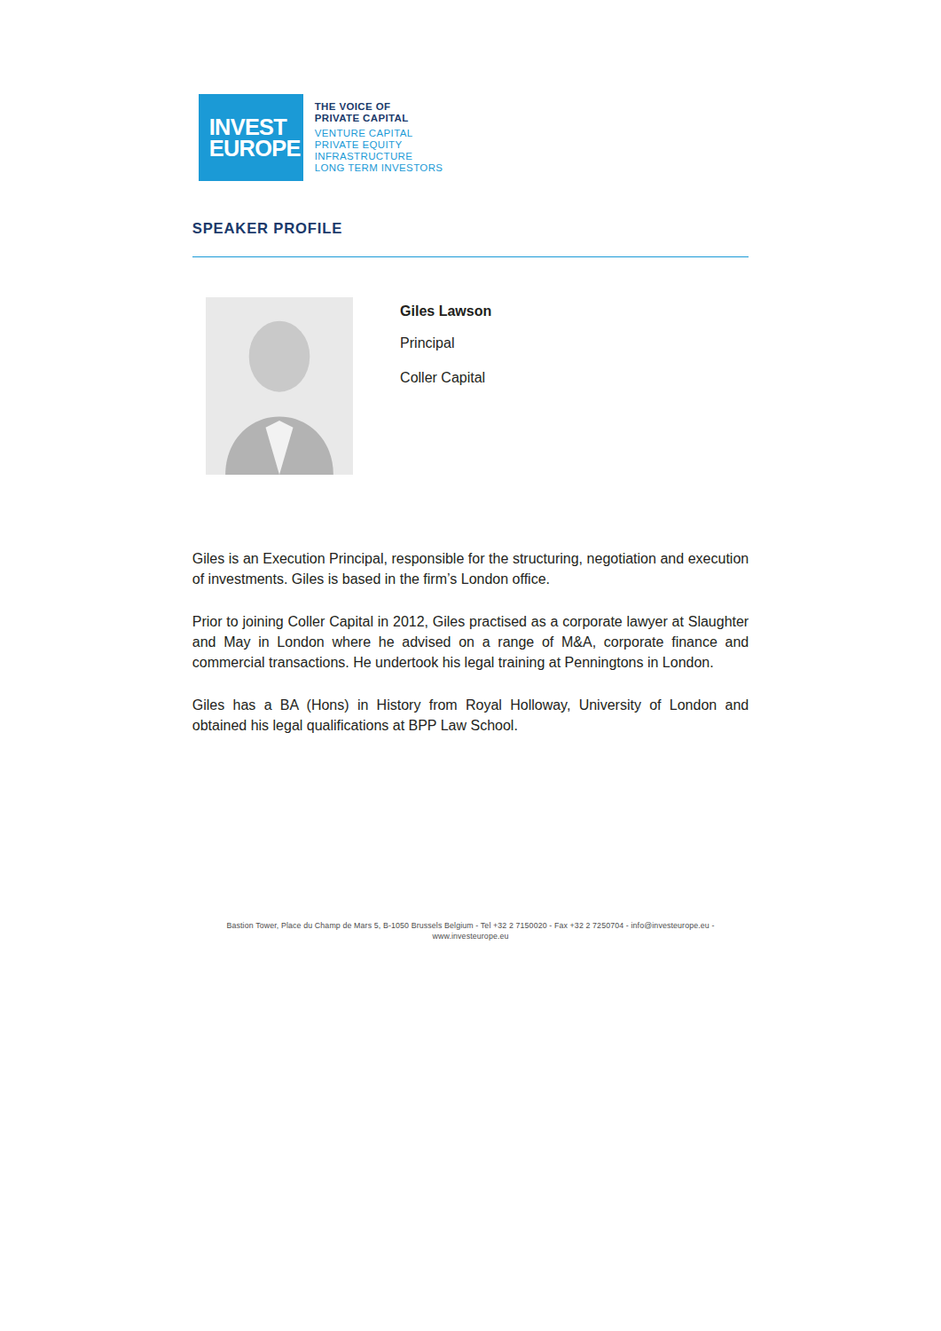Invest Europe
The Voice of
Private Capital Venture Capital
Private Equity
Infrastructure
Long Term Investors
Speaker Profile
Giles Lawson
Principal
Coller Capital
Giles is an Execution Principal, responsible for the structuring, negotiation and execution of investments. Giles is based in the firm’s London office.
Prior to joining Coller Capital in 2012, Giles practised as a corporate lawyer at Slaughter and May in London where he advised on a range of M&A, corporate finance and commercial transactions. He undertook his legal training at Penningtons in London.
Giles has a BA (Hons) in History from Royal Holloway, University of London and obtained his legal qualifications at BPP Law School.
Bastion Tower, Place du Champ de Mars 5, B-1050 Brussels Belgium - Tel +32 2 7150020 - Fax +32 2 7250704 - info@investeurope.eu - www.investeurope.eu